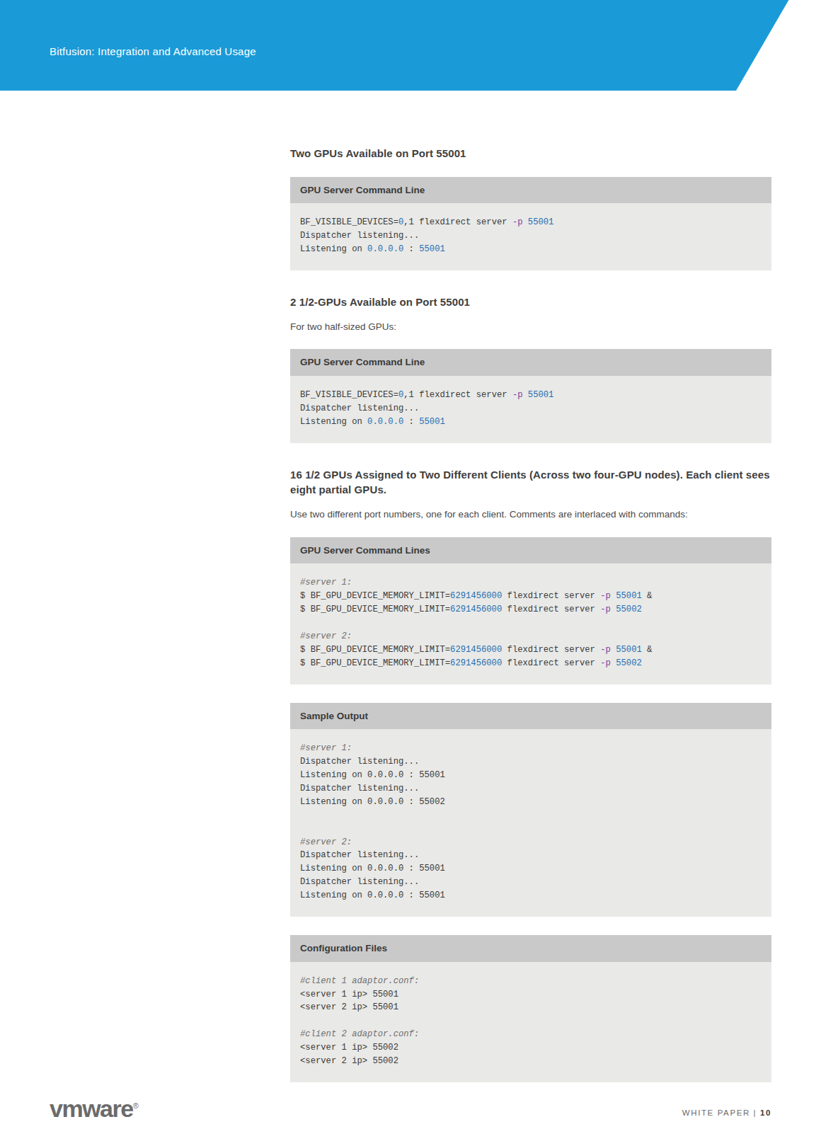Bitfusion: Integration and Advanced Usage
Two GPUs Available on Port 55001
GPU Server Command Line
BF_VISIBLE_DEVICES=0,1 flexdirect server -p 55001 Dispatcher listening... Listening on 0.0.0.0 : 55001
2 1/2-GPUs Available on Port 55001
For two half-sized GPUs:
GPU Server Command Line
BF_VISIBLE_DEVICES=0,1 flexdirect server -p 55001 Dispatcher listening... Listening on 0.0.0.0 : 55001
16 1/2 GPUs Assigned to Two Different Clients (Across two four-GPU nodes). Each client sees eight partial GPUs.
Use two different port numbers, one for each client. Comments are interlaced with commands:
GPU Server Command Lines
#server 1: $ BF_GPU_DEVICE_MEMORY_LIMIT=6291456000 flexdirect server -p 55001 & $ BF_GPU_DEVICE_MEMORY_LIMIT=6291456000 flexdirect server -p 55002 #server 2: $ BF_GPU_DEVICE_MEMORY_LIMIT=6291456000 flexdirect server -p 55001 & $ BF_GPU_DEVICE_MEMORY_LIMIT=6291456000 flexdirect server -p 55002
Sample Output
#server 1: Dispatcher listening... Listening on 0.0.0.0 : 55001 Dispatcher listening... Listening on 0.0.0.0 : 55002 #server 2: Dispatcher listening... Listening on 0.0.0.0 : 55001 Dispatcher listening... Listening on 0.0.0.0 : 55001
Configuration Files
#client 1 adaptor.conf: <server 1 ip> 55001 <server 2 ip> 55001 #client 2 adaptor.conf: <server 1 ip> 55002 <server 2 ip> 55002
vmware®
WHITE PAPER | 10